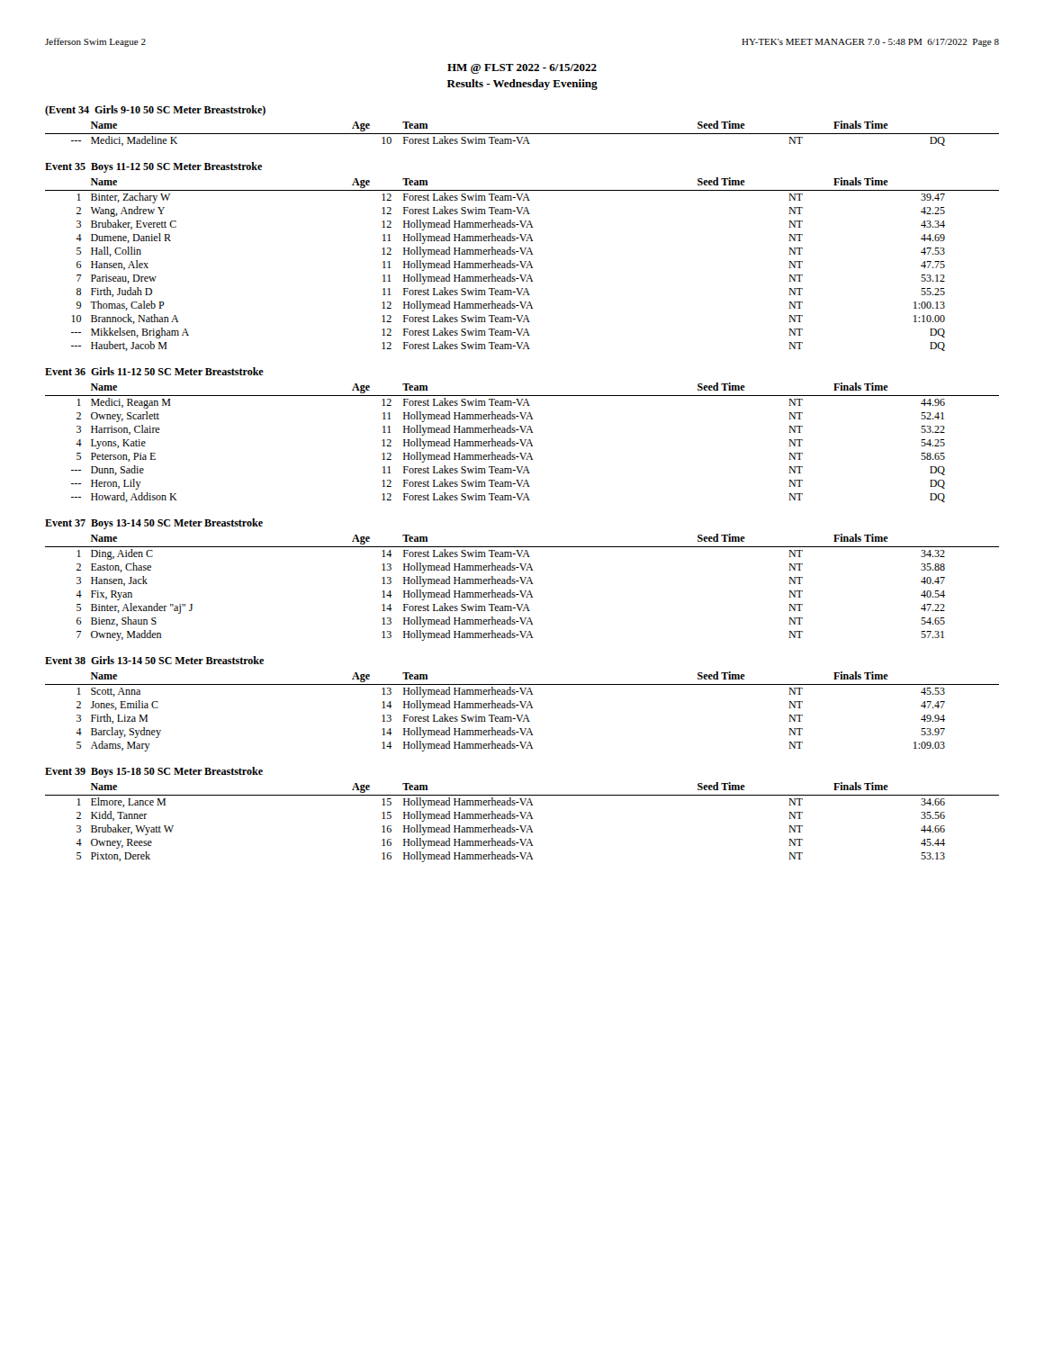Jefferson Swim League 2
HY-TEK's MEET MANAGER 7.0 - 5:48 PM 6/17/2022 Page 8
HM @ FLST 2022 - 6/15/2022
Results - Wednesday Eveniing
(Event 34 Girls 9-10 50 SC Meter Breaststroke)
| | Name | Age | Team | Seed Time | Finals Time |
| --- | --- | --- | --- | --- | --- |
| --- | Medici, Madeline K | 10 | Forest Lakes Swim Team-VA | NT | DQ |
Event 35 Boys 11-12 50 SC Meter Breaststroke
| | Name | Age | Team | Seed Time | Finals Time |
| --- | --- | --- | --- | --- | --- |
| 1 | Binter, Zachary W | 12 | Forest Lakes Swim Team-VA | NT | 39.47 |
| 2 | Wang, Andrew Y | 12 | Forest Lakes Swim Team-VA | NT | 42.25 |
| 3 | Brubaker, Everett C | 12 | Hollymead Hammerheads-VA | NT | 43.34 |
| 4 | Dumene, Daniel R | 11 | Hollymead Hammerheads-VA | NT | 44.69 |
| 5 | Hall, Collin | 12 | Hollymead Hammerheads-VA | NT | 47.53 |
| 6 | Hansen, Alex | 11 | Hollymead Hammerheads-VA | NT | 47.75 |
| 7 | Pariseau, Drew | 11 | Hollymead Hammerheads-VA | NT | 53.12 |
| 8 | Firth, Judah D | 11 | Forest Lakes Swim Team-VA | NT | 55.25 |
| 9 | Thomas, Caleb P | 12 | Hollymead Hammerheads-VA | NT | 1:00.13 |
| 10 | Brannock, Nathan A | 12 | Forest Lakes Swim Team-VA | NT | 1:10.00 |
| --- | Mikkelsen, Brigham A | 12 | Forest Lakes Swim Team-VA | NT | DQ |
| --- | Haubert, Jacob M | 12 | Forest Lakes Swim Team-VA | NT | DQ |
Event 36 Girls 11-12 50 SC Meter Breaststroke
| | Name | Age | Team | Seed Time | Finals Time |
| --- | --- | --- | --- | --- | --- |
| 1 | Medici, Reagan M | 12 | Forest Lakes Swim Team-VA | NT | 44.96 |
| 2 | Owney, Scarlett | 11 | Hollymead Hammerheads-VA | NT | 52.41 |
| 3 | Harrison, Claire | 11 | Hollymead Hammerheads-VA | NT | 53.22 |
| 4 | Lyons, Katie | 12 | Hollymead Hammerheads-VA | NT | 54.25 |
| 5 | Peterson, Pia E | 12 | Hollymead Hammerheads-VA | NT | 58.65 |
| --- | Dunn, Sadie | 11 | Forest Lakes Swim Team-VA | NT | DQ |
| --- | Heron, Lily | 12 | Forest Lakes Swim Team-VA | NT | DQ |
| --- | Howard, Addison K | 12 | Forest Lakes Swim Team-VA | NT | DQ |
Event 37 Boys 13-14 50 SC Meter Breaststroke
| | Name | Age | Team | Seed Time | Finals Time |
| --- | --- | --- | --- | --- | --- |
| 1 | Ding, Aiden C | 14 | Forest Lakes Swim Team-VA | NT | 34.32 |
| 2 | Easton, Chase | 13 | Hollymead Hammerheads-VA | NT | 35.88 |
| 3 | Hansen, Jack | 13 | Hollymead Hammerheads-VA | NT | 40.47 |
| 4 | Fix, Ryan | 14 | Hollymead Hammerheads-VA | NT | 40.54 |
| 5 | Binter, Alexander "aj" J | 14 | Forest Lakes Swim Team-VA | NT | 47.22 |
| 6 | Bienz, Shaun S | 13 | Hollymead Hammerheads-VA | NT | 54.65 |
| 7 | Owney, Madden | 13 | Hollymead Hammerheads-VA | NT | 57.31 |
Event 38 Girls 13-14 50 SC Meter Breaststroke
| | Name | Age | Team | Seed Time | Finals Time |
| --- | --- | --- | --- | --- | --- |
| 1 | Scott, Anna | 13 | Hollymead Hammerheads-VA | NT | 45.53 |
| 2 | Jones, Emilia C | 14 | Hollymead Hammerheads-VA | NT | 47.47 |
| 3 | Firth, Liza M | 13 | Forest Lakes Swim Team-VA | NT | 49.94 |
| 4 | Barclay, Sydney | 14 | Hollymead Hammerheads-VA | NT | 53.97 |
| 5 | Adams, Mary | 14 | Hollymead Hammerheads-VA | NT | 1:09.03 |
Event 39 Boys 15-18 50 SC Meter Breaststroke
| | Name | Age | Team | Seed Time | Finals Time |
| --- | --- | --- | --- | --- | --- |
| 1 | Elmore, Lance M | 15 | Hollymead Hammerheads-VA | NT | 34.66 |
| 2 | Kidd, Tanner | 15 | Hollymead Hammerheads-VA | NT | 35.56 |
| 3 | Brubaker, Wyatt W | 16 | Hollymead Hammerheads-VA | NT | 44.66 |
| 4 | Owney, Reese | 16 | Hollymead Hammerheads-VA | NT | 45.44 |
| 5 | Pixton, Derek | 16 | Hollymead Hammerheads-VA | NT | 53.13 |